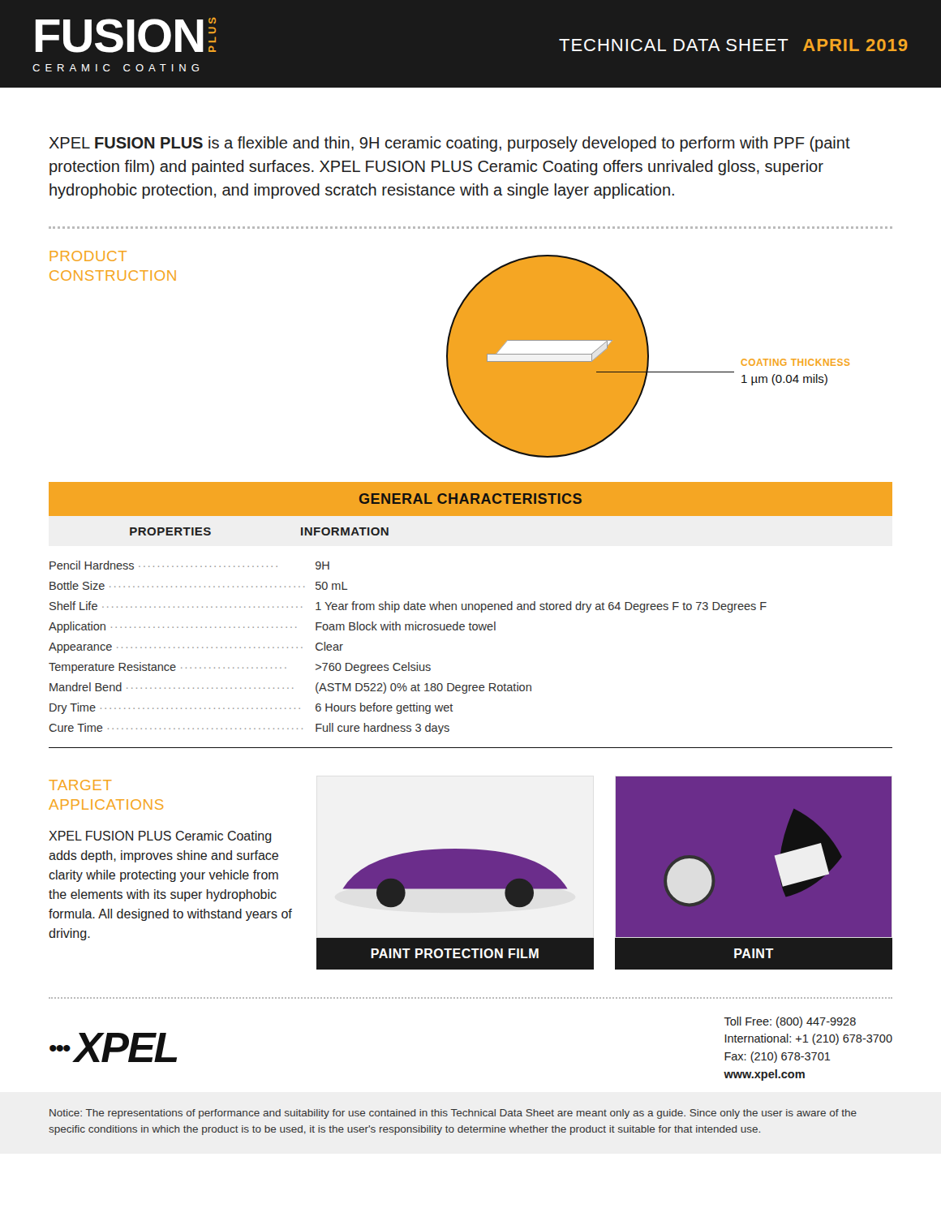FUSION PLUS
CERAMIC COATING
TECHNICAL DATA SHEET APRIL 2019
XPEL FUSION PLUS is a flexible and thin, 9H ceramic coating, purposely developed to perform with PPF (paint protection film) and painted surfaces. XPEL FUSION PLUS Ceramic Coating offers unrivaled gloss, superior hydrophobic protection, and improved scratch resistance with a single layer application.
PRODUCT
CONSTRUCTION
COATING THICKNESS 1 µm (0.04 mils)
GENERAL CHARACTERISTICS
PROPERTIES
INFORMATION
| Pencil Hardness ······························ | 9H |
| Bottle Size ·········································· | 50 mL |
| Shelf Life ··········································· | 1 Year from ship date when unopened and stored dry at 64 Degrees F to 73 Degrees F |
| Application ········································ | Foam Block with microsuede towel |
| Appearance ········································ | Clear |
| Temperature Resistance ······················· | >760 Degrees Celsius |
| Mandrel Bend ···································· | (ASTM D522) 0% at 180 Degree Rotation |
| Dry Time ··········································· | 6 Hours before getting wet |
| Cure Time ·········································· | Full cure hardness 3 days |
TARGET
APPLICATIONS
XPEL FUSION PLUS Ceramic Coating adds depth, improves shine and surface clarity while protecting your vehicle from the elements with its super hydrophobic formula. All designed to withstand years of driving.
PAINT PROTECTION FILM
PAINT
••• XPEL
Toll Free: (800) 447-9928
International: +1 (210) 678-3700
Fax: (210) 678-3701
www.xpel.com
Notice: The representations of performance and suitability for use contained in this Technical Data Sheet are meant only as a guide. Since only the user is aware of the specific conditions in which the product is to be used, it is the user's responsibility to determine whether the product it suitable for that intended use.